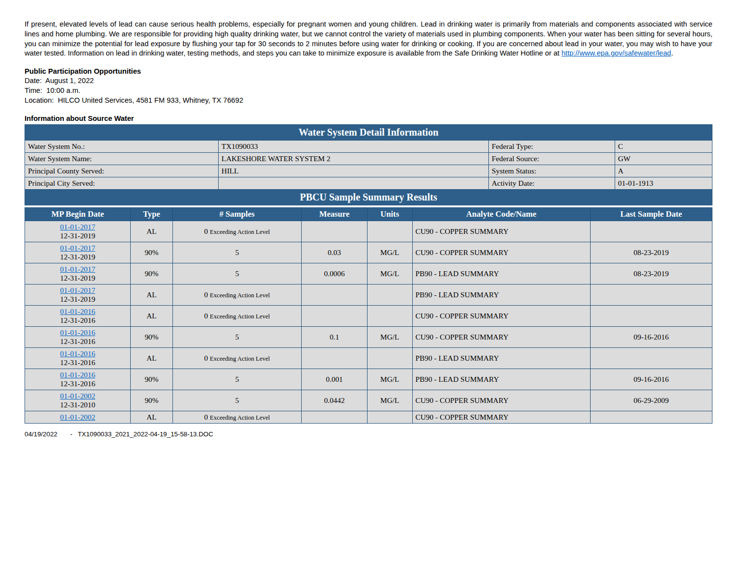If present, elevated levels of lead can cause serious health problems, especially for pregnant women and young children. Lead in drinking water is primarily from materials and components associated with service lines and home plumbing. We are responsible for providing high quality drinking water, but we cannot control the variety of materials used in plumbing components. When your water has been sitting for several hours, you can minimize the potential for lead exposure by flushing your tap for 30 seconds to 2 minutes before using water for drinking or cooking. If you are concerned about lead in your water, you may wish to have your water tested. Information on lead in drinking water, testing methods, and steps you can take to minimize exposure is available from the Safe Drinking Water Hotline or at http://www.epa.gov/safewater/lead.
Public Participation Opportunities
Date: August 1, 2022
Time: 10:00 a.m.
Location: HILCO United Services, 4581 FM 933, Whitney, TX 76692
Information about Source Water
| Water System Detail Information |
| --- |
| Water System No.: | TX1090033 | Federal Type: | C |
| Water System Name: | LAKESHORE WATER SYSTEM 2 | Federal Source: | GW |
| Principal County Served: | HILL | System Status: | A |
| Principal City Served: | | Activity Date: | 01-01-1913 |
| PBCU Sample Summary Results |
| MP Begin Date | Type | # Samples | Measure | Units | Analyte Code/Name | Last Sample Date |
| --- | --- | --- | --- | --- | --- | --- |
| 01-01-2017 12-31-2019 | AL | 0 Exceeding Action Level | | | CU90 - COPPER SUMMARY | |
| 01-01-2017 12-31-2019 | 90% | 5 | 0.03 | MG/L | CU90 - COPPER SUMMARY | 08-23-2019 |
| 01-01-2017 12-31-2019 | 90% | 5 | 0.0006 | MG/L | PB90 - LEAD SUMMARY | 08-23-2019 |
| 01-01-2017 12-31-2019 | AL | 0 Exceeding Action Level | | | PB90 - LEAD SUMMARY | |
| 01-01-2016 12-31-2016 | AL | 0 Exceeding Action Level | | | CU90 - COPPER SUMMARY | |
| 01-01-2016 12-31-2016 | 90% | 5 | 0.1 | MG/L | CU90 - COPPER SUMMARY | 09-16-2016 |
| 01-01-2016 12-31-2016 | AL | 0 Exceeding Action Level | | | PB90 - LEAD SUMMARY | |
| 01-01-2016 12-31-2016 | 90% | 5 | 0.001 | MG/L | PB90 - LEAD SUMMARY | 09-16-2016 |
| 01-01-2002 12-31-2010 | 90% | 5 | 0.0442 | MG/L | CU90 - COPPER SUMMARY | 06-29-2009 |
| 01-01-2002 | AL | 0 Exceeding Action Level | | | CU90 - COPPER SUMMARY | |
04/19/2022 - TX1090033_2021_2022-04-19_15-58-13.DOC